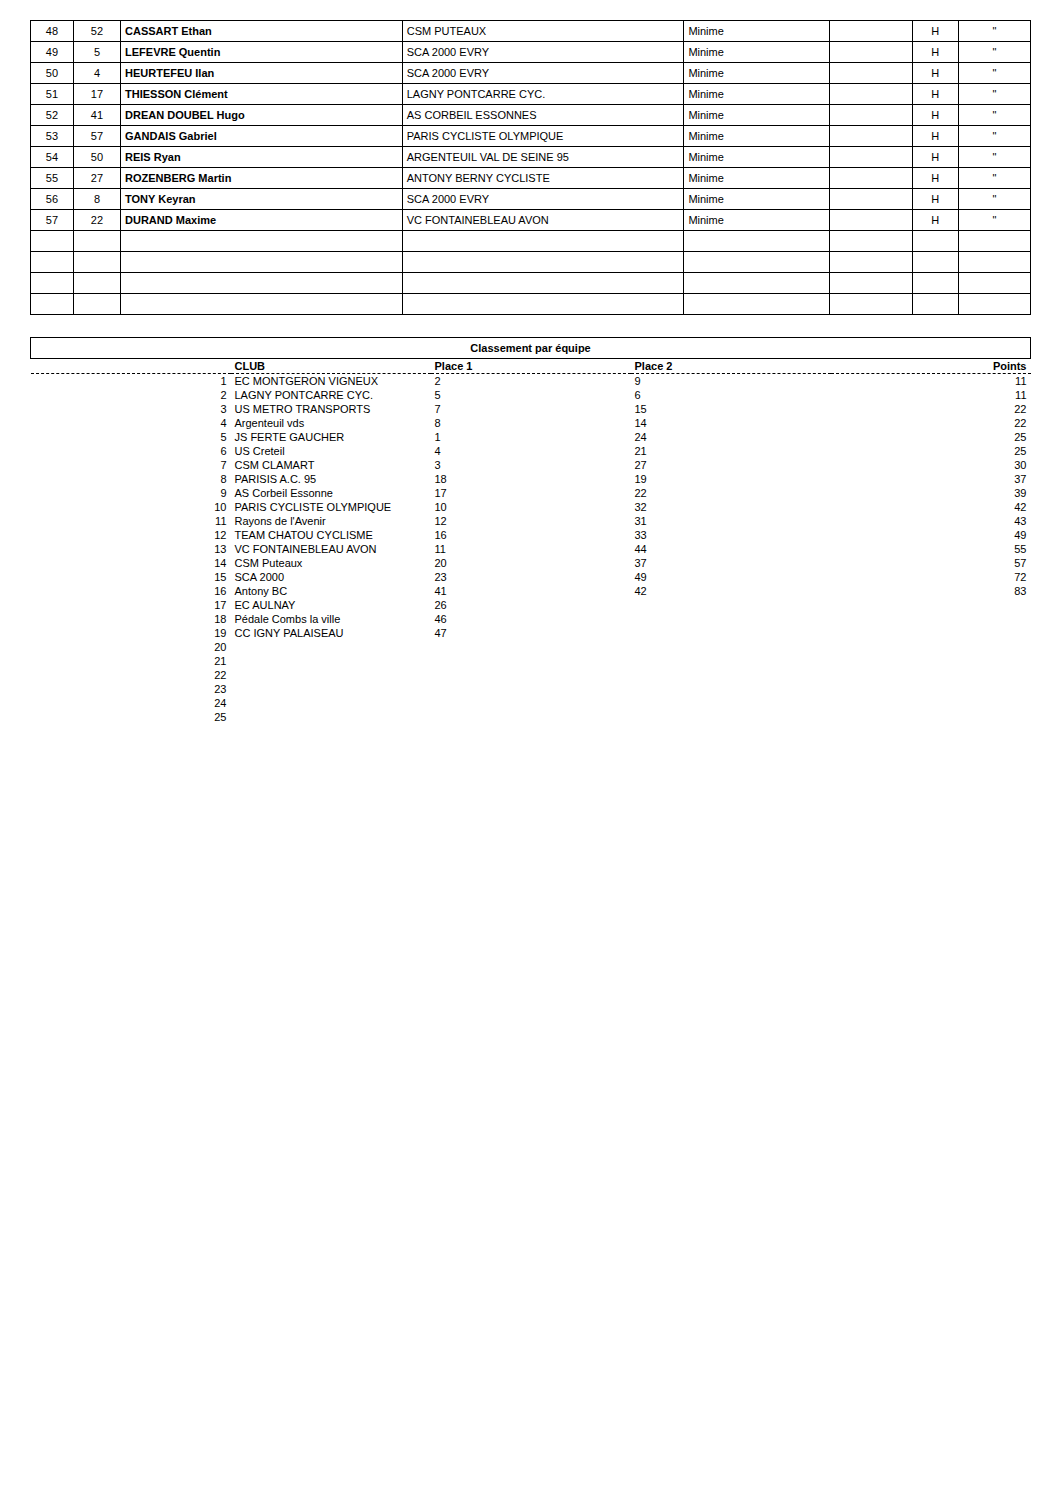| 48 | 52 | CASSART Ethan | CSM PUTEAUX | Minime | | H | " |
| 49 | 5 | LEFEVRE Quentin | SCA 2000 EVRY | Minime | | H | " |
| 50 | 4 | HEURTEFEU Ilan | SCA 2000 EVRY | Minime | | H | " |
| 51 | 17 | THIESSON Clément | LAGNY PONTCARRE CYC. | Minime | | H | " |
| 52 | 41 | DREAN DOUBEL Hugo | AS CORBEIL ESSONNES | Minime | | H | " |
| 53 | 57 | GANDAIS Gabriel | PARIS CYCLISTE OLYMPIQUE | Minime | | H | " |
| 54 | 50 | REIS Ryan | ARGENTEUIL VAL DE SEINE 95 | Minime | | H | " |
| 55 | 27 | ROZENBERG Martin | ANTONY BERNY CYCLISTE | Minime | | H | " |
| 56 | 8 | TONY Keyran | SCA 2000 EVRY | Minime | | H | " |
| 57 | 22 | DURAND Maxime | VC FONTAINEBLEAU AVON | Minime | | H | " |
| Classement par équipe |
| | CLUB | Place 1 | Place 2 | Points |
| 1 | EC MONTGERON VIGNEUX | 2 | 9 | 11 |
| 2 | LAGNY PONTCARRE CYC. | 5 | 6 | 11 |
| 3 | US METRO TRANSPORTS | 7 | 15 | 22 |
| 4 | Argenteuil vds | 8 | 14 | 22 |
| 5 | JS FERTE GAUCHER | 1 | 24 | 25 |
| 6 | US Creteil | 4 | 21 | 25 |
| 7 | CSM CLAMART | 3 | 27 | 30 |
| 8 | PARISIS A.C. 95 | 18 | 19 | 37 |
| 9 | AS Corbeil Essonne | 17 | 22 | 39 |
| 10 | PARIS CYCLISTE OLYMPIQUE | 10 | 32 | 42 |
| 11 | Rayons de l'Avenir | 12 | 31 | 43 |
| 12 | TEAM CHATOU CYCLISME | 16 | 33 | 49 |
| 13 | VC FONTAINEBLEAU AVON | 11 | 44 | 55 |
| 14 | CSM Puteaux | 20 | 37 | 57 |
| 15 | SCA 2000 | 23 | 49 | 72 |
| 16 | Antony BC | 41 | 42 | 83 |
| 17 | EC AULNAY | 26 | | |
| 18 | Pédale Combs la ville | 46 | | |
| 19 | CC IGNY PALAISEAU | 47 | | |
| 20 | | | | |
| 21 | | | | |
| 22 | | | | |
| 23 | | | | |
| 24 | | | | |
| 25 | | | | |